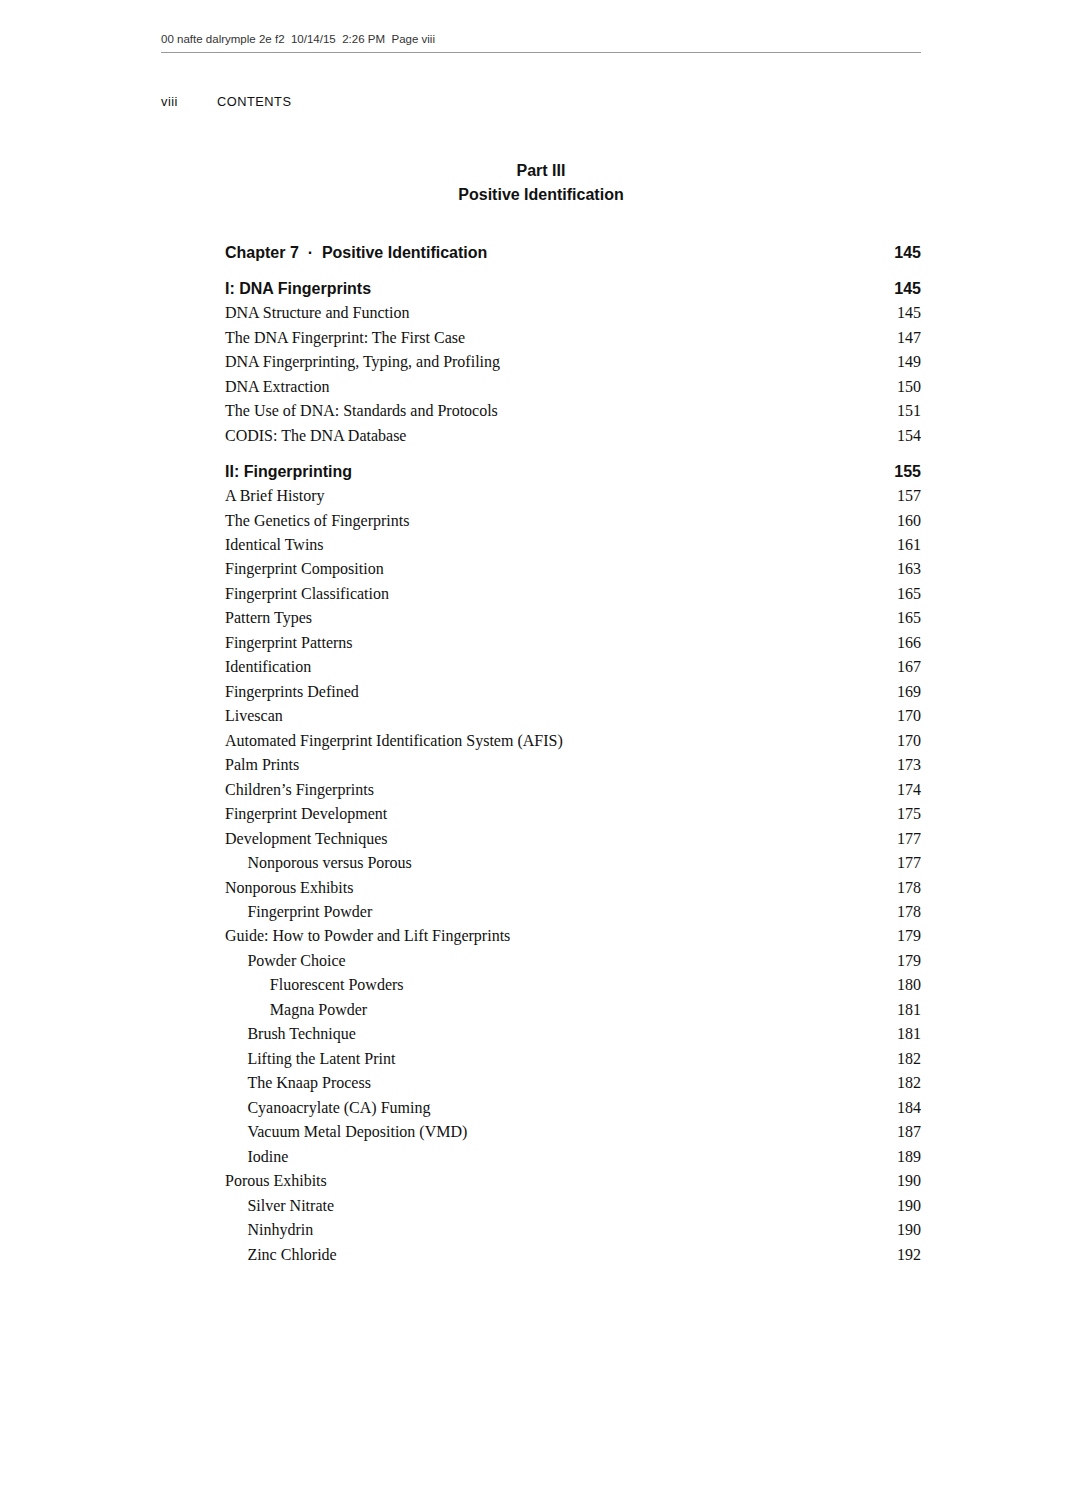00 nafte dalrymple 2e f2 10/14/15 2:26 PM Page viii
viii CONTENTS
Part III Positive Identification
Chapter 7 · Positive Identification 145
I: DNA Fingerprints 145
DNA Structure and Function 145
The DNA Fingerprint: The First Case 147
DNA Fingerprinting, Typing, and Profiling 149
DNA Extraction 150
The Use of DNA: Standards and Protocols 151
CODIS: The DNA Database 154
II: Fingerprinting 155
A Brief History 157
The Genetics of Fingerprints 160
Identical Twins 161
Fingerprint Composition 163
Fingerprint Classification 165
Pattern Types 165
Fingerprint Patterns 166
Identification 167
Fingerprints Defined 169
Livescan 170
Automated Fingerprint Identification System (AFIS) 170
Palm Prints 173
Children’s Fingerprints 174
Fingerprint Development 175
Development Techniques 177
Nonporous versus Porous 177
Nonporous Exhibits 178
Fingerprint Powder 178
Guide: How to Powder and Lift Fingerprints 179
Powder Choice 179
Fluorescent Powders 180
Magna Powder 181
Brush Technique 181
Lifting the Latent Print 182
The Knaap Process 182
Cyanoacrylate (CA) Fuming 184
Vacuum Metal Deposition (VMD) 187
Iodine 189
Porous Exhibits 190
Silver Nitrate 190
Ninhydrin 190
Zinc Chloride 192